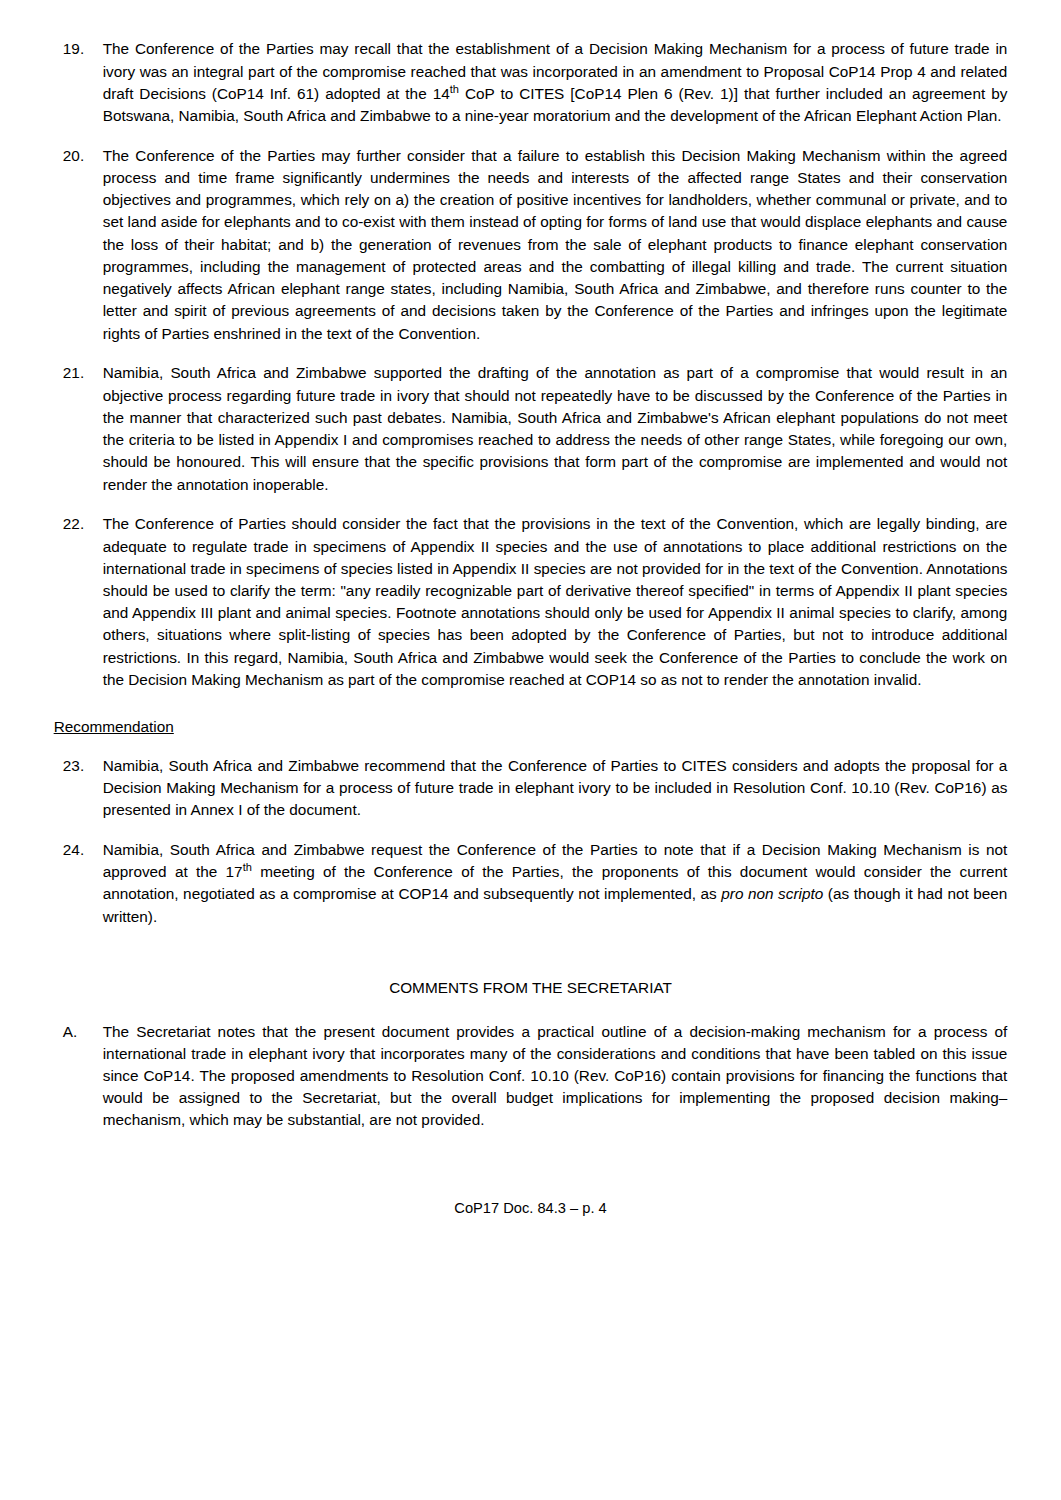19. The Conference of the Parties may recall that the establishment of a Decision Making Mechanism for a process of future trade in ivory was an integral part of the compromise reached that was incorporated in an amendment to Proposal CoP14 Prop 4 and related draft Decisions (CoP14 Inf. 61) adopted at the 14th CoP to CITES [CoP14 Plen 6 (Rev. 1)] that further included an agreement by Botswana, Namibia, South Africa and Zimbabwe to a nine-year moratorium and the development of the African Elephant Action Plan.
20. The Conference of the Parties may further consider that a failure to establish this Decision Making Mechanism within the agreed process and time frame significantly undermines the needs and interests of the affected range States and their conservation objectives and programmes, which rely on a) the creation of positive incentives for landholders, whether communal or private, and to set land aside for elephants and to co-exist with them instead of opting for forms of land use that would displace elephants and cause the loss of their habitat; and b) the generation of revenues from the sale of elephant products to finance elephant conservation programmes, including the management of protected areas and the combatting of illegal killing and trade. The current situation negatively affects African elephant range states, including Namibia, South Africa and Zimbabwe, and therefore runs counter to the letter and spirit of previous agreements of and decisions taken by the Conference of the Parties and infringes upon the legitimate rights of Parties enshrined in the text of the Convention.
21. Namibia, South Africa and Zimbabwe supported the drafting of the annotation as part of a compromise that would result in an objective process regarding future trade in ivory that should not repeatedly have to be discussed by the Conference of the Parties in the manner that characterized such past debates. Namibia, South Africa and Zimbabwe's African elephant populations do not meet the criteria to be listed in Appendix I and compromises reached to address the needs of other range States, while foregoing our own, should be honoured. This will ensure that the specific provisions that form part of the compromise are implemented and would not render the annotation inoperable.
22. The Conference of Parties should consider the fact that the provisions in the text of the Convention, which are legally binding, are adequate to regulate trade in specimens of Appendix II species and the use of annotations to place additional restrictions on the international trade in specimens of species listed in Appendix II species are not provided for in the text of the Convention. Annotations should be used to clarify the term: "any readily recognizable part of derivative thereof specified" in terms of Appendix II plant species and Appendix III plant and animal species. Footnote annotations should only be used for Appendix II animal species to clarify, among others, situations where split-listing of species has been adopted by the Conference of Parties, but not to introduce additional restrictions. In this regard, Namibia, South Africa and Zimbabwe would seek the Conference of the Parties to conclude the work on the Decision Making Mechanism as part of the compromise reached at COP14 so as not to render the annotation invalid.
Recommendation
23. Namibia, South Africa and Zimbabwe recommend that the Conference of Parties to CITES considers and adopts the proposal for a Decision Making Mechanism for a process of future trade in elephant ivory to be included in Resolution Conf. 10.10 (Rev. CoP16) as presented in Annex I of the document.
24. Namibia, South Africa and Zimbabwe request the Conference of the Parties to note that if a Decision Making Mechanism is not approved at the 17th meeting of the Conference of the Parties, the proponents of this document would consider the current annotation, negotiated as a compromise at COP14 and subsequently not implemented, as pro non scripto (as though it had not been written).
COMMENTS FROM THE SECRETARIAT
A. The Secretariat notes that the present document provides a practical outline of a decision-making mechanism for a process of international trade in elephant ivory that incorporates many of the considerations and conditions that have been tabled on this issue since CoP14. The proposed amendments to Resolution Conf. 10.10 (Rev. CoP16) contain provisions for financing the functions that would be assigned to the Secretariat, but the overall budget implications for implementing the proposed decision making–mechanism, which may be substantial, are not provided.
CoP17 Doc. 84.3 – p. 4